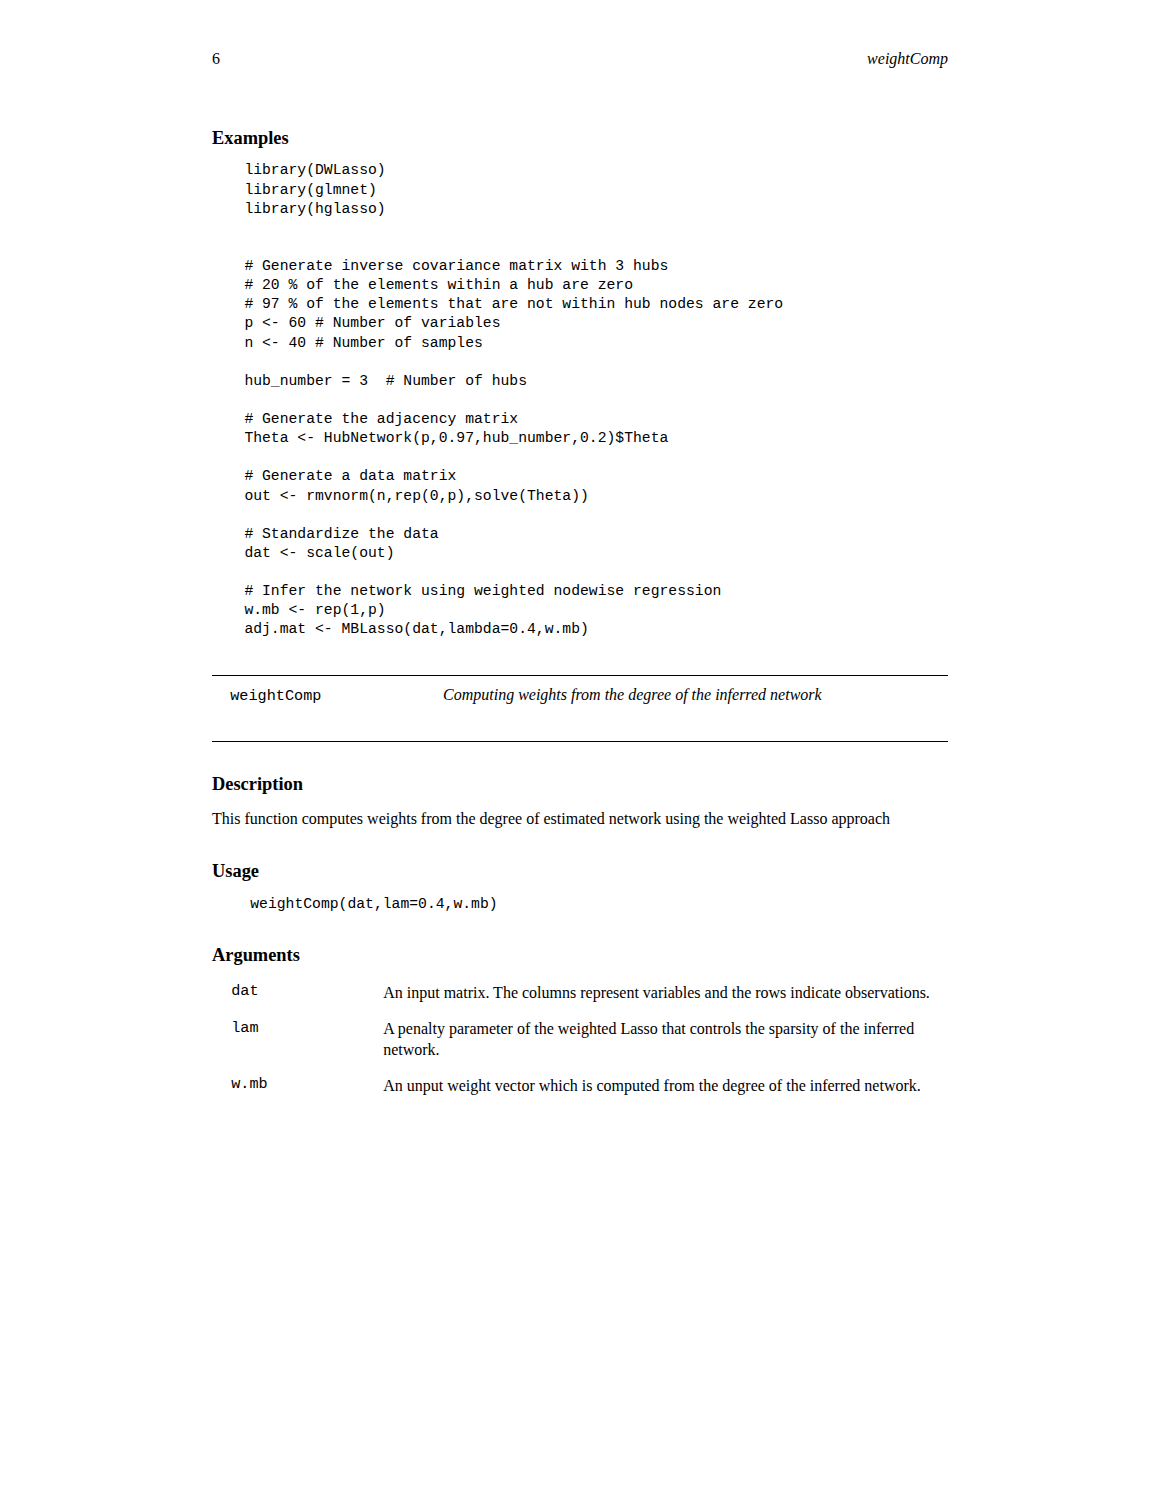6 weightComp
Examples
library(DWLasso)
library(glmnet)
library(hglasso)


# Generate inverse covariance matrix with 3 hubs
# 20 % of the elements within a hub are zero
# 97 % of the elements that are not within hub nodes are zero
p <- 60 # Number of variables
n <- 40 # Number of samples

hub_number = 3  # Number of hubs

# Generate the adjacency matrix
Theta <- HubNetwork(p,0.97,hub_number,0.2)$Theta

# Generate a data matrix
out <- rmvnorm(n,rep(0,p),solve(Theta))

# Standardize the data
dat <- scale(out)

# Infer the network using weighted nodewise regression
w.mb <- rep(1,p)
adj.mat <- MBLasso(dat,lambda=0.4,w.mb)
weightComp Computing weights from the degree of the inferred network
Description
This function computes weights from the degree of estimated network using the weighted Lasso approach
Usage
weightComp(dat,lam=0.4,w.mb)
Arguments
dat
An input matrix. The columns represent variables and the rows indicate observations.
lam
A penalty parameter of the weighted Lasso that controls the sparsity of the inferred network.
w.mb
An unput weight vector which is computed from the degree of the inferred network.